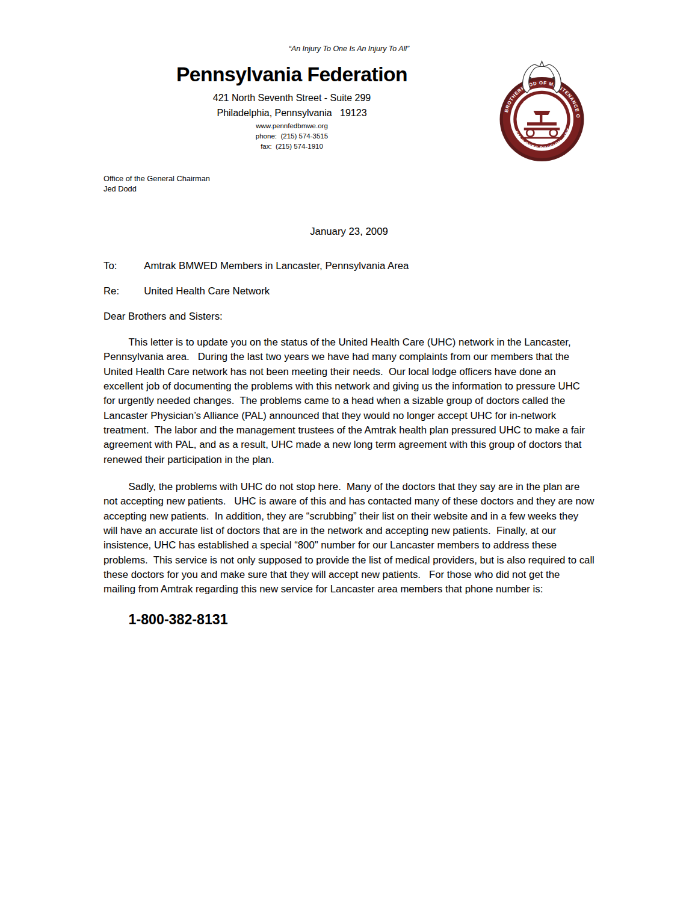“An Injury To One Is An Injury To All”
Pennsylvania Federation
421 North Seventh Street - Suite 299
Philadelphia, Pennsylvania 19123
www.pennfedbmwe.org
phone: (215) 574-3515
fax: (215) 574-1910
BROTHERHOOD OF MAINTENANCE OF WAY EMPLOYES DIVISION · IBT
Office of the General Chairman
Jed Dodd
January 23, 2009
To: Amtrak BMWED Members in Lancaster, Pennsylvania Area
Re: United Health Care Network
Dear Brothers and Sisters:
This letter is to update you on the status of the United Health Care (UHC) network in the Lancaster, Pennsylvania area. During the last two years we have had many complaints from our members that the United Health Care network has not been meeting their needs. Our local lodge officers have done an excellent job of documenting the problems with this network and giving us the information to pressure UHC for urgently needed changes. The problems came to a head when a sizable group of doctors called the Lancaster Physician’s Alliance (PAL) announced that they would no longer accept UHC for in-network treatment. The labor and the management trustees of the Amtrak health plan pressured UHC to make a fair agreement with PAL, and as a result, UHC made a new long term agreement with this group of doctors that renewed their participation in the plan.
Sadly, the problems with UHC do not stop here. Many of the doctors that they say are in the plan are not accepting new patients. UHC is aware of this and has contacted many of these doctors and they are now accepting new patients. In addition, they are “scrubbing” their list on their website and in a few weeks they will have an accurate list of doctors that are in the network and accepting new patients. Finally, at our insistence, UHC has established a special “800" number for our Lancaster members to address these problems. This service is not only supposed to provide the list of medical providers, but is also required to call these doctors for you and make sure that they will accept new patients. For those who did not get the mailing from Amtrak regarding this new service for Lancaster area members that phone number is:
1-800-382-8131